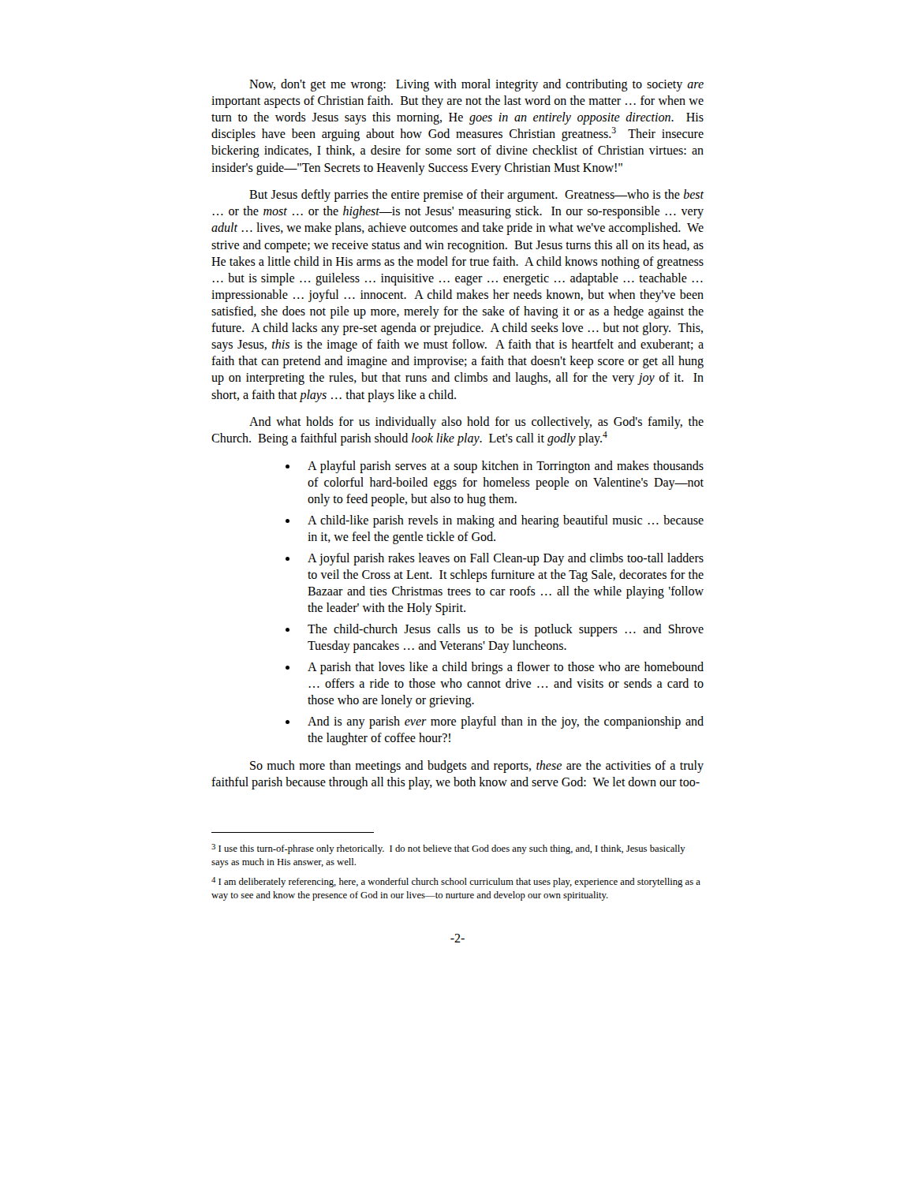Now, don't get me wrong: Living with moral integrity and contributing to society are important aspects of Christian faith. But they are not the last word on the matter … for when we turn to the words Jesus says this morning, He goes in an entirely opposite direction. His disciples have been arguing about how God measures Christian greatness.3 Their insecure bickering indicates, I think, a desire for some sort of divine checklist of Christian virtues: an insider's guide—"Ten Secrets to Heavenly Success Every Christian Must Know!"
But Jesus deftly parries the entire premise of their argument. Greatness—who is the best … or the most … or the highest—is not Jesus' measuring stick. In our so-responsible … very adult … lives, we make plans, achieve outcomes and take pride in what we've accomplished. We strive and compete; we receive status and win recognition. But Jesus turns this all on its head, as He takes a little child in His arms as the model for true faith. A child knows nothing of greatness … but is simple … guileless … inquisitive … eager … energetic … adaptable … teachable … impressionable … joyful … innocent. A child makes her needs known, but when they've been satisfied, she does not pile up more, merely for the sake of having it or as a hedge against the future. A child lacks any pre-set agenda or prejudice. A child seeks love … but not glory. This, says Jesus, this is the image of faith we must follow. A faith that is heartfelt and exuberant; a faith that can pretend and imagine and improvise; a faith that doesn't keep score or get all hung up on interpreting the rules, but that runs and climbs and laughs, all for the very joy of it. In short, a faith that plays … that plays like a child.
And what holds for us individually also hold for us collectively, as God's family, the Church. Being a faithful parish should look like play. Let's call it godly play.4
A playful parish serves at a soup kitchen in Torrington and makes thousands of colorful hard-boiled eggs for homeless people on Valentine's Day—not only to feed people, but also to hug them.
A child-like parish revels in making and hearing beautiful music … because in it, we feel the gentle tickle of God.
A joyful parish rakes leaves on Fall Clean-up Day and climbs too-tall ladders to veil the Cross at Lent. It schleps furniture at the Tag Sale, decorates for the Bazaar and ties Christmas trees to car roofs … all the while playing 'follow the leader' with the Holy Spirit.
The child-church Jesus calls us to be is potluck suppers … and Shrove Tuesday pancakes … and Veterans' Day luncheons.
A parish that loves like a child brings a flower to those who are homebound … offers a ride to those who cannot drive … and visits or sends a card to those who are lonely or grieving.
And is any parish ever more playful than in the joy, the companionship and the laughter of coffee hour?!
So much more than meetings and budgets and reports, these are the activities of a truly faithful parish because through all this play, we both know and serve God: We let down our too-
3 I use this turn-of-phrase only rhetorically. I do not believe that God does any such thing, and, I think, Jesus basically says as much in His answer, as well.
4 I am deliberately referencing, here, a wonderful church school curriculum that uses play, experience and storytelling as a way to see and know the presence of God in our lives—to nurture and develop our own spirituality.
-2-